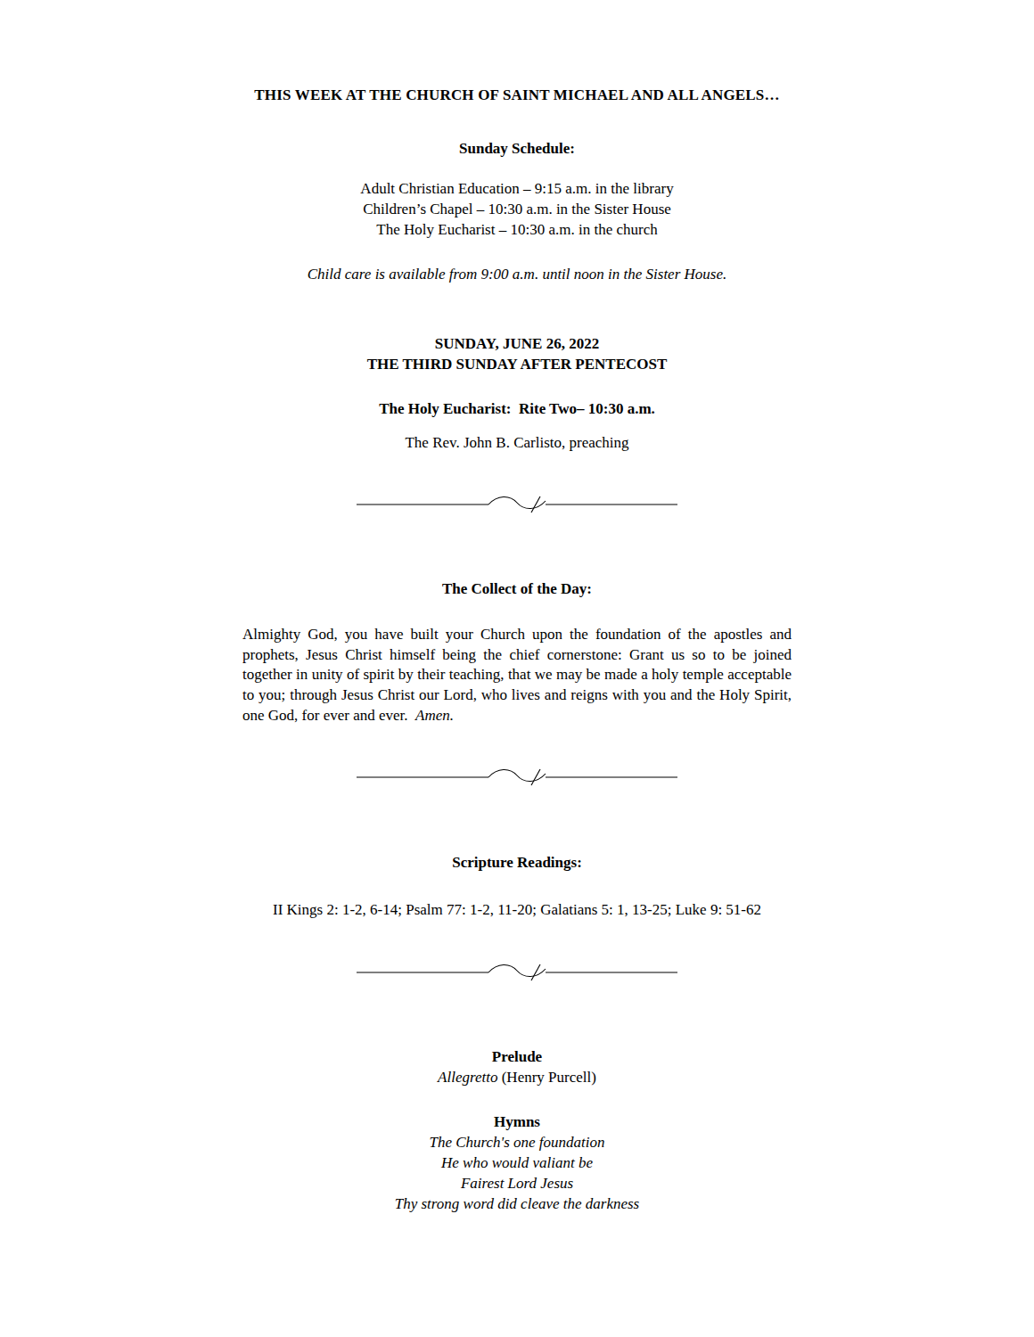THIS WEEK AT THE CHURCH OF SAINT MICHAEL AND ALL ANGELS…
Sunday Schedule:
Adult Christian Education – 9:15 a.m. in the library
Children’s Chapel – 10:30 a.m. in the Sister House
The Holy Eucharist – 10:30 a.m. in the church
Child care is available from 9:00 a.m. until noon in the Sister House.
SUNDAY, JUNE 26, 2022
THE THIRD SUNDAY AFTER PENTECOST
The Holy Eucharist: Rite Two– 10:30 a.m.
The Rev. John B. Carlisto, preaching
The Collect of the Day:
Almighty God, you have built your Church upon the foundation of the apostles and prophets, Jesus Christ himself being the chief cornerstone: Grant us so to be joined together in unity of spirit by their teaching, that we may be made a holy temple acceptable to you; through Jesus Christ our Lord, who lives and reigns with you and the Holy Spirit, one God, for ever and ever. Amen.
Scripture Readings:
II Kings 2: 1-2, 6-14; Psalm 77: 1-2, 11-20; Galatians 5: 1, 13-25; Luke 9: 51-62
Prelude
Allegretto (Henry Purcell)
Hymns
The Church's one foundation
He who would valiant be
Fairest Lord Jesus
Thy strong word did cleave the darkness